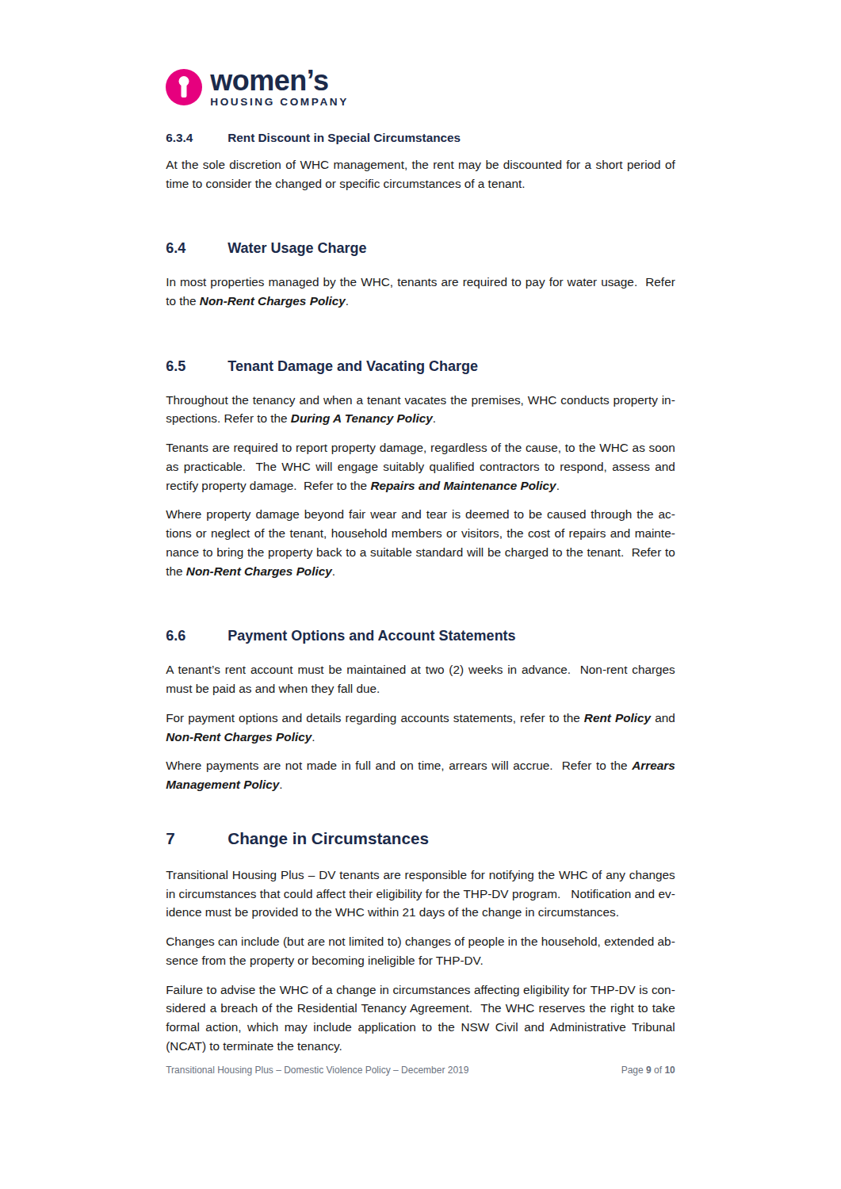women’s HOUSING COMPANY
6.3.4 Rent Discount in Special Circumstances
At the sole discretion of WHC management, the rent may be discounted for a short period of time to consider the changed or specific circumstances of a tenant.
6.4 Water Usage Charge
In most properties managed by the WHC, tenants are required to pay for water usage. Refer to the Non-Rent Charges Policy.
6.5 Tenant Damage and Vacating Charge
Throughout the tenancy and when a tenant vacates the premises, WHC conducts property inspections. Refer to the During A Tenancy Policy.
Tenants are required to report property damage, regardless of the cause, to the WHC as soon as practicable. The WHC will engage suitably qualified contractors to respond, assess and rectify property damage. Refer to the Repairs and Maintenance Policy.
Where property damage beyond fair wear and tear is deemed to be caused through the actions or neglect of the tenant, household members or visitors, the cost of repairs and maintenance to bring the property back to a suitable standard will be charged to the tenant. Refer to the Non-Rent Charges Policy.
6.6 Payment Options and Account Statements
A tenant’s rent account must be maintained at two (2) weeks in advance. Non-rent charges must be paid as and when they fall due.
For payment options and details regarding accounts statements, refer to the Rent Policy and Non-Rent Charges Policy.
Where payments are not made in full and on time, arrears will accrue. Refer to the Arrears Management Policy.
7 Change in Circumstances
Transitional Housing Plus – DV tenants are responsible for notifying the WHC of any changes in circumstances that could affect their eligibility for the THP-DV program. Notification and evidence must be provided to the WHC within 21 days of the change in circumstances.
Changes can include (but are not limited to) changes of people in the household, extended absence from the property or becoming ineligible for THP-DV.
Failure to advise the WHC of a change in circumstances affecting eligibility for THP-DV is considered a breach of the Residential Tenancy Agreement. The WHC reserves the right to take formal action, which may include application to the NSW Civil and Administrative Tribunal (NCAT) to terminate the tenancy.
Transitional Housing Plus – Domestic Violence Policy – December 2019 Page 9 of 10